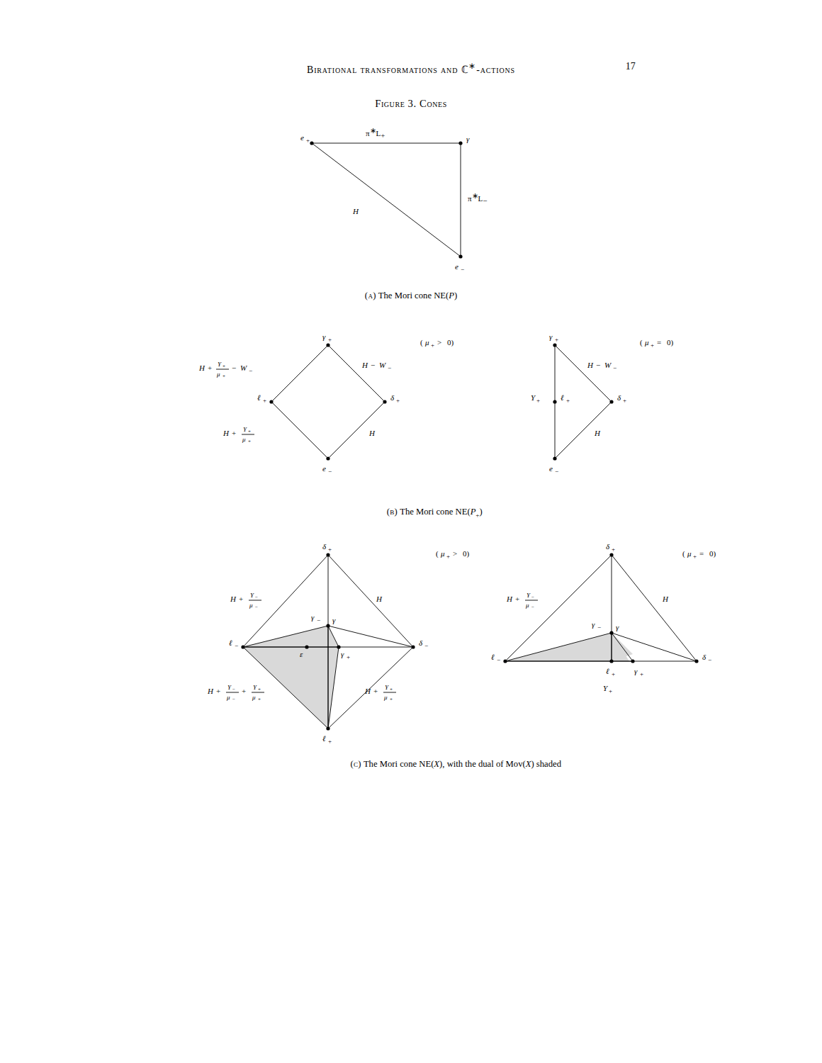Birational transformations and ℂ∗-actions 17
Figure 3. Cones
e + γ e − π∗L+ π∗L− H
(a) The Mori cone NE(P)
γ + ℓ + δ + e − H + Y+/mu+ - W- (upper-left) H + Y + μ + − W − H - W- (upper-right) H − W − H + Y+/mu+ (lower-left) H + Y + μ + H ( μ + > 0) γ + δ + e − ℓ + Y + H − W − H ( μ + = 0)
(b) The Mori cone NE(P+)
δ + ℓ − δ − ℓ + γ γ − ε γ + H + Y-/mu- (upper-left) H + Y − μ − H H + Y-/mu- + Y+/mu- (lower-left) H + Y − μ − + Y + μ + H + Y+/mu+ (lower-right) H + Y + μ + ( μ + > 0) δ + ℓ − δ − ℓ + γ γ − γ + Y + H + Y − μ − H ( μ + = 0)
(c) The Mori cone NE(X), with the dual of Mov(X) shaded